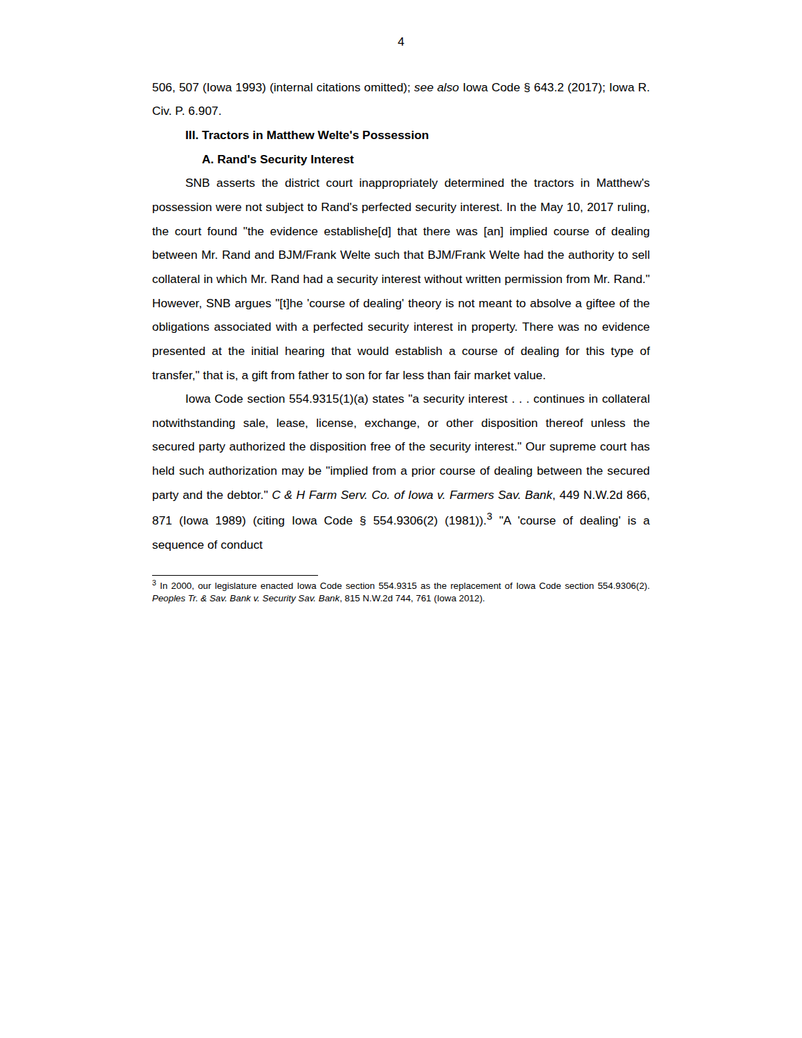4
506, 507 (Iowa 1993) (internal citations omitted); see also Iowa Code § 643.2 (2017); Iowa R. Civ. P. 6.907.
III. Tractors in Matthew Welte's Possession
A. Rand's Security Interest
SNB asserts the district court inappropriately determined the tractors in Matthew's possession were not subject to Rand's perfected security interest. In the May 10, 2017 ruling, the court found "the evidence establishe[d] that there was [an] implied course of dealing between Mr. Rand and BJM/Frank Welte such that BJM/Frank Welte had the authority to sell collateral in which Mr. Rand had a security interest without written permission from Mr. Rand." However, SNB argues "[t]he 'course of dealing' theory is not meant to absolve a giftee of the obligations associated with a perfected security interest in property. There was no evidence presented at the initial hearing that would establish a course of dealing for this type of transfer," that is, a gift from father to son for far less than fair market value.
Iowa Code section 554.9315(1)(a) states "a security interest . . . continues in collateral notwithstanding sale, lease, license, exchange, or other disposition thereof unless the secured party authorized the disposition free of the security interest." Our supreme court has held such authorization may be "implied from a prior course of dealing between the secured party and the debtor." C & H Farm Serv. Co. of Iowa v. Farmers Sav. Bank, 449 N.W.2d 866, 871 (Iowa 1989) (citing Iowa Code § 554.9306(2) (1981)).3 "A 'course of dealing' is a sequence of conduct
3 In 2000, our legislature enacted Iowa Code section 554.9315 as the replacement of Iowa Code section 554.9306(2). Peoples Tr. & Sav. Bank v. Security Sav. Bank, 815 N.W.2d 744, 761 (Iowa 2012).